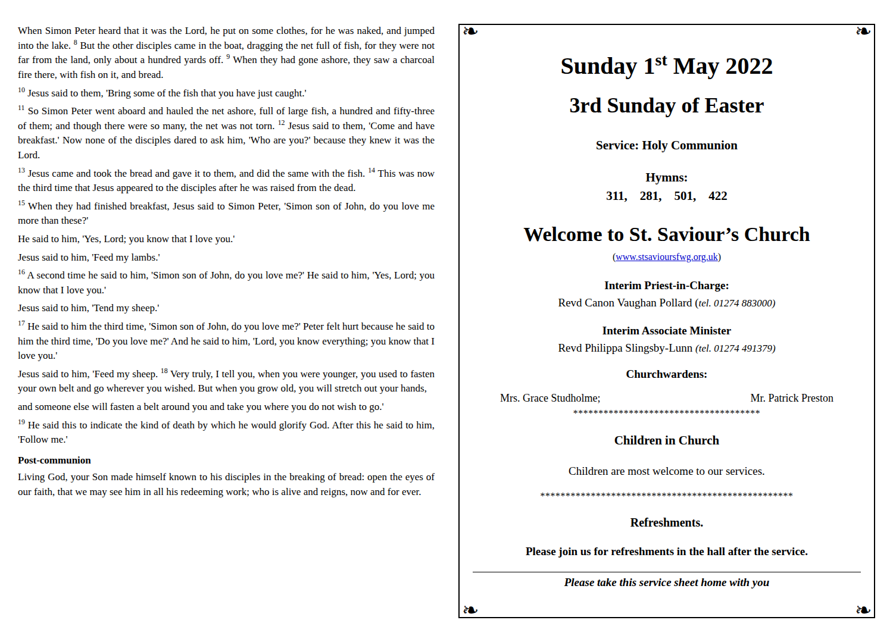When Simon Peter heard that it was the Lord, he put on some clothes, for he was naked, and jumped into the lake. 8 But the other disciples came in the boat, dragging the net full of fish, for they were not far from the land, only about a hundred yards off. 9 When they had gone ashore, they saw a charcoal fire there, with fish on it, and bread.
10 Jesus said to them, 'Bring some of the fish that you have just caught.'
11 So Simon Peter went aboard and hauled the net ashore, full of large fish, a hundred and fifty-three of them; and though there were so many, the net was not torn. 12 Jesus said to them, 'Come and have breakfast.' Now none of the disciples dared to ask him, 'Who are you?' because they knew it was the Lord.
13 Jesus came and took the bread and gave it to them, and did the same with the fish. 14 This was now the third time that Jesus appeared to the disciples after he was raised from the dead.
15 When they had finished breakfast, Jesus said to Simon Peter, 'Simon son of John, do you love me more than these?'
He said to him, 'Yes, Lord; you know that I love you.'
Jesus said to him, 'Feed my lambs.'
16 A second time he said to him, 'Simon son of John, do you love me?' He said to him, 'Yes, Lord; you know that I love you.'
Jesus said to him, 'Tend my sheep.'
17 He said to him the third time, 'Simon son of John, do you love me?' Peter felt hurt because he said to him the third time, 'Do you love me?' And he said to him, 'Lord, you know everything; you know that I love you.'
Jesus said to him, 'Feed my sheep. 18 Very truly, I tell you, when you were younger, you used to fasten your own belt and go wherever you wished. But when you grow old, you will stretch out your hands,
and someone else will fasten a belt around you and take you where you do not wish to go.'
19 He said this to indicate the kind of death by which he would glorify God. After this he said to him, 'Follow me.'
Post-communion
Living God, your Son made himself known to his disciples in the breaking of bread: open the eyes of our faith, that we may see him in all his redeeming work; who is alive and reigns, now and for ever.
❧ ❧ ❧ ❧
Sunday 1st May 2022
3rd Sunday of Easter
Service: Holy Communion
Hymns:
311, 281, 501, 422
Welcome to St. Saviour’s Church
(www.stsavioursfwg.org.uk)
Interim Priest-in-Charge:
Revd Canon Vaughan Pollard (tel. 01274 883000)
Interim Associate Minister
Revd Philippa Slingsby-Lunn (tel. 01274 491379)
Churchwardens:
Mrs. Grace Studholme; Mr. Patrick Preston
*************************************
Children in Church
Children are most welcome to our services.
**************************************************
Refreshments.
Please join us for refreshments in the hall after the service.
Please take this service sheet home with you